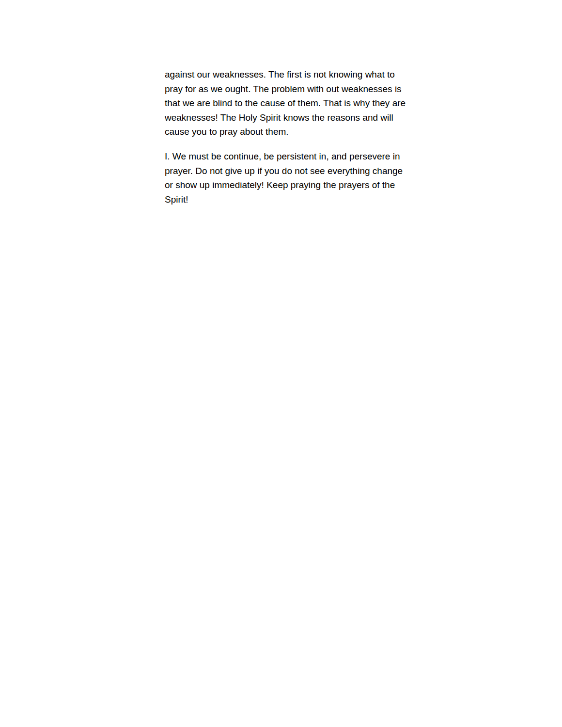against our weaknesses. The first is not knowing what to pray for as we ought. The problem with out weaknesses is that we are blind to the cause of them. That is why they are weaknesses! The Holy Spirit knows the reasons and will cause you to pray about them.
I. We must be continue, be persistent in, and persevere in prayer. Do not give up if you do not see everything change or show up immediately! Keep praying the prayers of the Spirit!